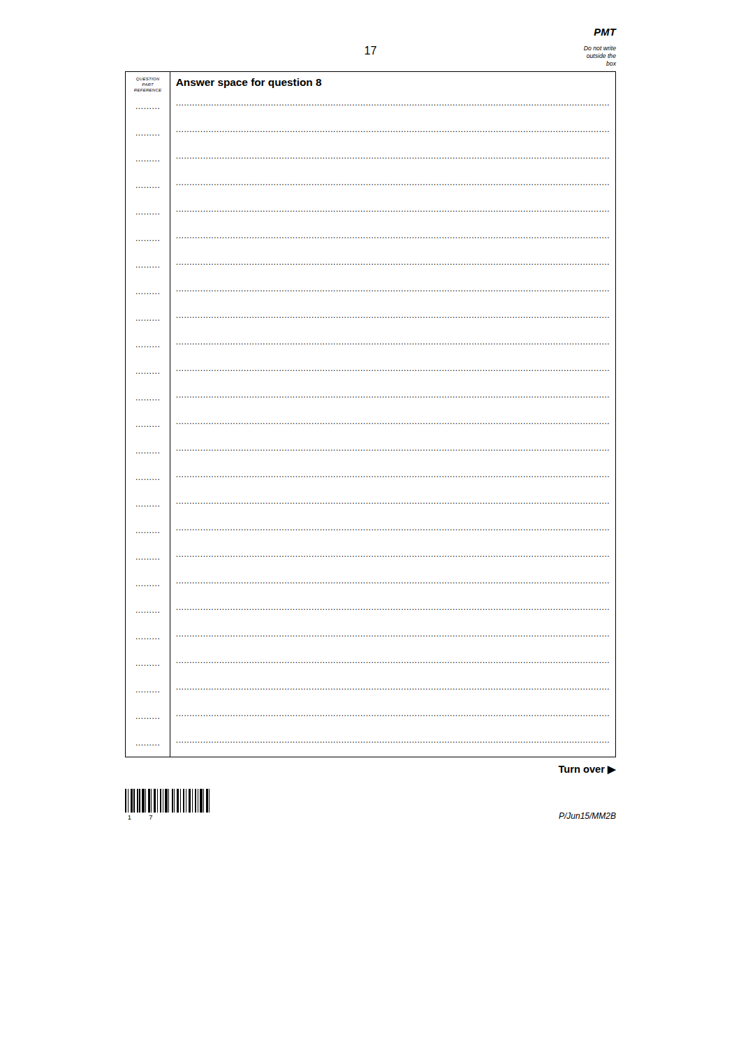PMT
17
Do not write
outside the
box
QUESTION
PART
REFERENCE
.........
.........
.........
.........
.........
.........
.........
.........
.........
.........
.........
.........
.........
.........
.........
.........
.........
.........
.........
.........
.........
.........
.........
.........
.........
Answer space for question 8
..........................................................................................................................................................................
..........................................................................................................................................................................
..........................................................................................................................................................................
..........................................................................................................................................................................
..........................................................................................................................................................................
..........................................................................................................................................................................
..........................................................................................................................................................................
..........................................................................................................................................................................
..........................................................................................................................................................................
..........................................................................................................................................................................
..........................................................................................................................................................................
..........................................................................................................................................................................
..........................................................................................................................................................................
..........................................................................................................................................................................
..........................................................................................................................................................................
..........................................................................................................................................................................
..........................................................................................................................................................................
..........................................................................................................................................................................
..........................................................................................................................................................................
..........................................................................................................................................................................
..........................................................................................................................................................................
..........................................................................................................................................................................
..........................................................................................................................................................................
..........................................................................................................................................................................
..........................................................................................................................................................................
Turn over ▶
1 7
P/Jun15/MM2B